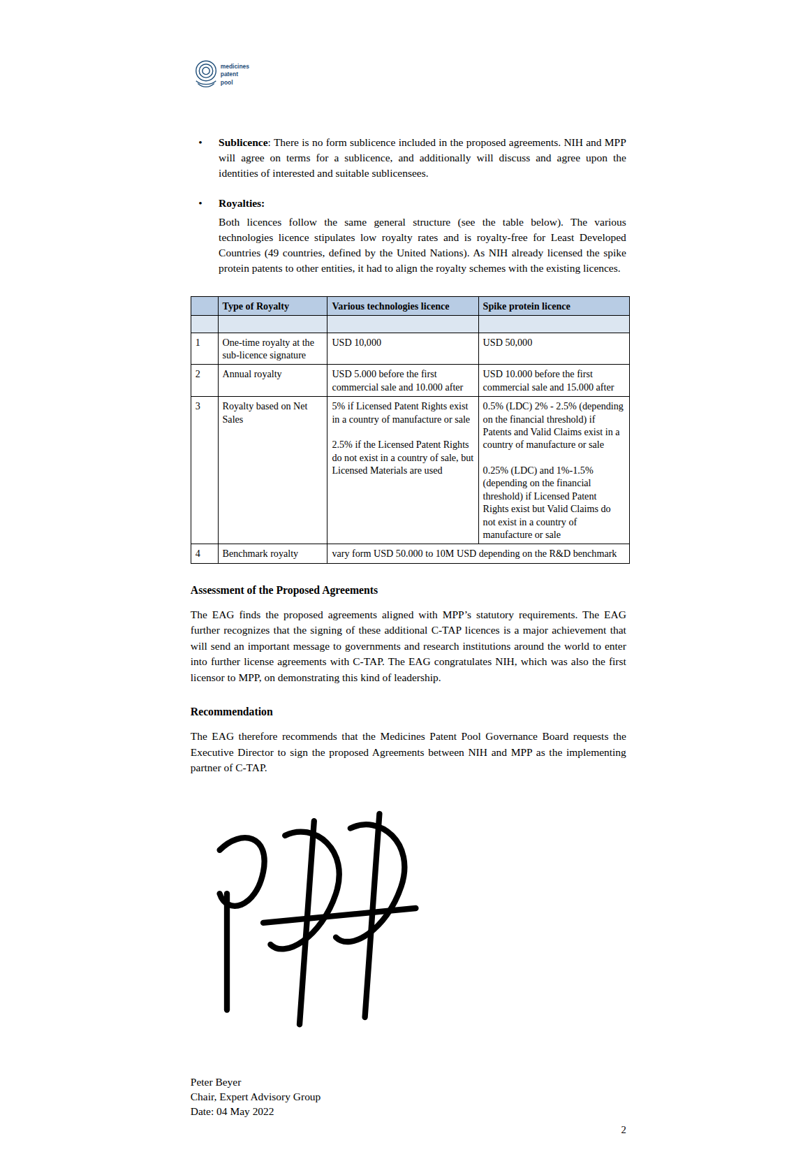medicines patent pool
Sublicence: There is no form sublicence included in the proposed agreements. NIH and MPP will agree on terms for a sublicence, and additionally will discuss and agree upon the identities of interested and suitable sublicensees.
Royalties:
Both licences follow the same general structure (see the table below). The various technologies licence stipulates low royalty rates and is royalty-free for Least Developed Countries (49 countries, defined by the United Nations). As NIH already licensed the spike protein patents to other entities, it had to align the royalty schemes with the existing licences.
| | Type of Royalty | Various technologies licence | Spike protein licence |
| --- | --- | --- | --- |
| 1 | One-time royalty at the sub-licence signature | USD 10,000 | USD 50,000 |
| 2 | Annual royalty | USD 5.000 before the first commercial sale and 10.000 after | USD 10.000 before the first commercial sale and 15.000 after |
| 3 | Royalty based on Net Sales | 5% if Licensed Patent Rights exist in a country of manufacture or sale 2.5% if the Licensed Patent Rights do not exist in a country of sale, but Licensed Materials are used | 0.5% (LDC) 2% - 2.5% (depending on the financial threshold) if Patents and Valid Claims exist in a country of manufacture or sale 0.25% (LDC) and 1%-1.5% (depending on the financial threshold) if Licensed Patent Rights exist but Valid Claims do not exist in a country of manufacture or sale |
| 4 | Benchmark royalty | vary form USD 50.000 to 10M USD depending on the R&D benchmark |
Assessment of the Proposed Agreements
The EAG finds the proposed agreements aligned with MPP’s statutory requirements. The EAG further recognizes that the signing of these additional C-TAP licences is a major achievement that will send an important message to governments and research institutions around the world to enter into further license agreements with C-TAP. The EAG congratulates NIH, which was also the first licensor to MPP, on demonstrating this kind of leadership.
Recommendation
The EAG therefore recommends that the Medicines Patent Pool Governance Board requests the Executive Director to sign the proposed Agreements between NIH and MPP as the implementing partner of C-TAP.
Peter Beyer
Chair, Expert Advisory Group
Date: 04 May 2022
2